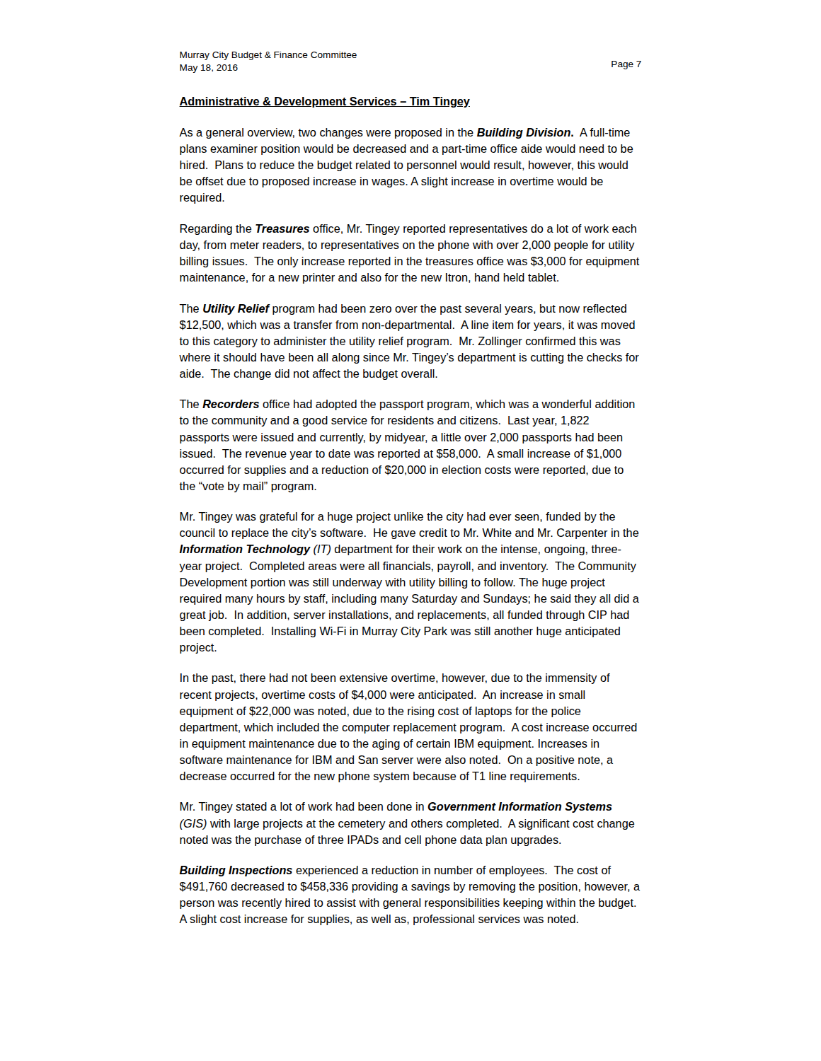Murray City Budget & Finance Committee
May 18, 2016
Page 7
Administrative & Development Services – Tim Tingey
As a general overview, two changes were proposed in the Building Division. A full-time plans examiner position would be decreased and a part-time office aide would need to be hired. Plans to reduce the budget related to personnel would result, however, this would be offset due to proposed increase in wages. A slight increase in overtime would be required.
Regarding the Treasures office, Mr. Tingey reported representatives do a lot of work each day, from meter readers, to representatives on the phone with over 2,000 people for utility billing issues. The only increase reported in the treasures office was $3,000 for equipment maintenance, for a new printer and also for the new Itron, hand held tablet.
The Utility Relief program had been zero over the past several years, but now reflected $12,500, which was a transfer from non-departmental. A line item for years, it was moved to this category to administer the utility relief program. Mr. Zollinger confirmed this was where it should have been all along since Mr. Tingey’s department is cutting the checks for aide. The change did not affect the budget overall.
The Recorders office had adopted the passport program, which was a wonderful addition to the community and a good service for residents and citizens. Last year, 1,822 passports were issued and currently, by midyear, a little over 2,000 passports had been issued. The revenue year to date was reported at $58,000. A small increase of $1,000 occurred for supplies and a reduction of $20,000 in election costs were reported, due to the “vote by mail” program.
Mr. Tingey was grateful for a huge project unlike the city had ever seen, funded by the council to replace the city’s software. He gave credit to Mr. White and Mr. Carpenter in the Information Technology (IT) department for their work on the intense, ongoing, three-year project. Completed areas were all financials, payroll, and inventory. The Community Development portion was still underway with utility billing to follow. The huge project required many hours by staff, including many Saturday and Sundays; he said they all did a great job. In addition, server installations, and replacements, all funded through CIP had been completed. Installing Wi-Fi in Murray City Park was still another huge anticipated project.
In the past, there had not been extensive overtime, however, due to the immensity of recent projects, overtime costs of $4,000 were anticipated. An increase in small equipment of $22,000 was noted, due to the rising cost of laptops for the police department, which included the computer replacement program. A cost increase occurred in equipment maintenance due to the aging of certain IBM equipment. Increases in software maintenance for IBM and San server were also noted. On a positive note, a decrease occurred for the new phone system because of T1 line requirements.
Mr. Tingey stated a lot of work had been done in Government Information Systems (GIS) with large projects at the cemetery and others completed. A significant cost change noted was the purchase of three IPADs and cell phone data plan upgrades.
Building Inspections experienced a reduction in number of employees. The cost of $491,760 decreased to $458,336 providing a savings by removing the position, however, a person was recently hired to assist with general responsibilities keeping within the budget. A slight cost increase for supplies, as well as, professional services was noted.